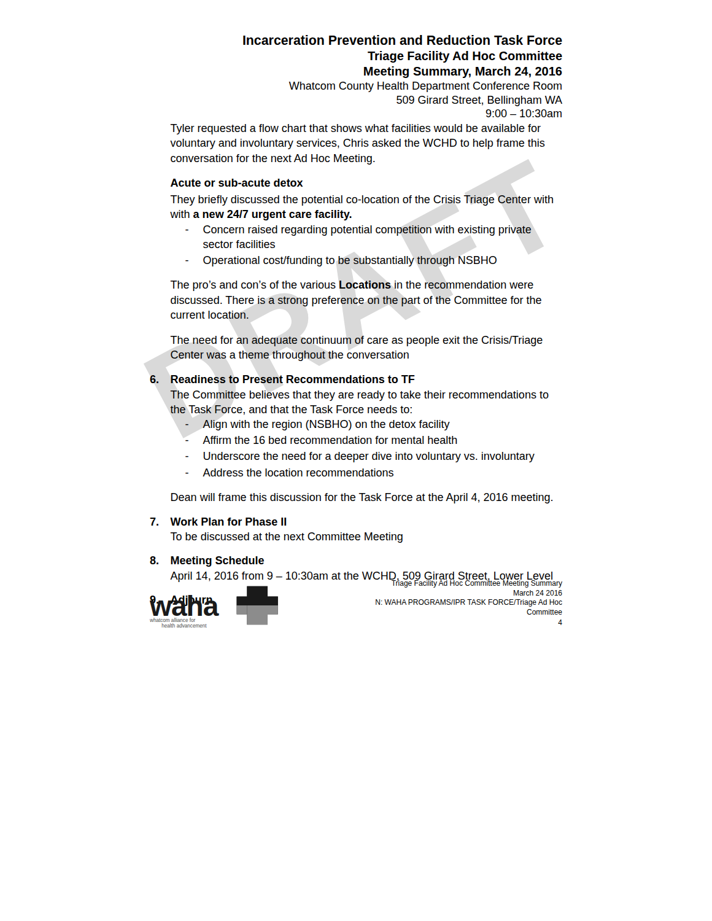DRAFT
Incarceration Prevention and Reduction Task Force
Triage Facility Ad Hoc Committee
Meeting Summary, March 24, 2016
Whatcom County Health Department Conference Room
509 Girard Street, Bellingham WA
9:00 – 10:30am
Tyler requested a flow chart that shows what facilities would be available for voluntary and involuntary services, Chris asked the WCHD to help frame this conversation for the next Ad Hoc Meeting.
Acute or sub-acute detox
They briefly discussed the potential co-location of the Crisis Triage Center with with a new 24/7 urgent care facility.
Concern raised regarding potential competition with existing private sector facilities
Operational cost/funding to be substantially through NSBHO
The pro’s and con’s of the various Locations in the recommendation were discussed. There is a strong preference on the part of the Committee for the current location.
The need for an adequate continuum of care as people exit the Crisis/Triage Center was a theme throughout the conversation
Readiness to Present Recommendations to TF
The Committee believes that they are ready to take their recommendations to the Task Force, and that the Task Force needs to:
Align with the region (NSBHO) on the detox facility
Affirm the 16 bed recommendation for mental health
Underscore the need for a deeper dive into voluntary vs. involuntary
Address the location recommendations
Dean will frame this discussion for the Task Force at the April 4, 2016 meeting.
Work Plan for Phase II
To be discussed at the next Committee Meeting
Meeting Schedule
April 14, 2016 from 9 – 10:30am at the WCHD, 509 Girard Street, Lower Level
Adjourn
waha whatcom alliance for health advancement
Triage Facility Ad Hoc Committee Meeting Summary
March 24 2016
N: WAHA PROGRAMS/IPR TASK FORCE/Triage Ad Hoc
Committee
4